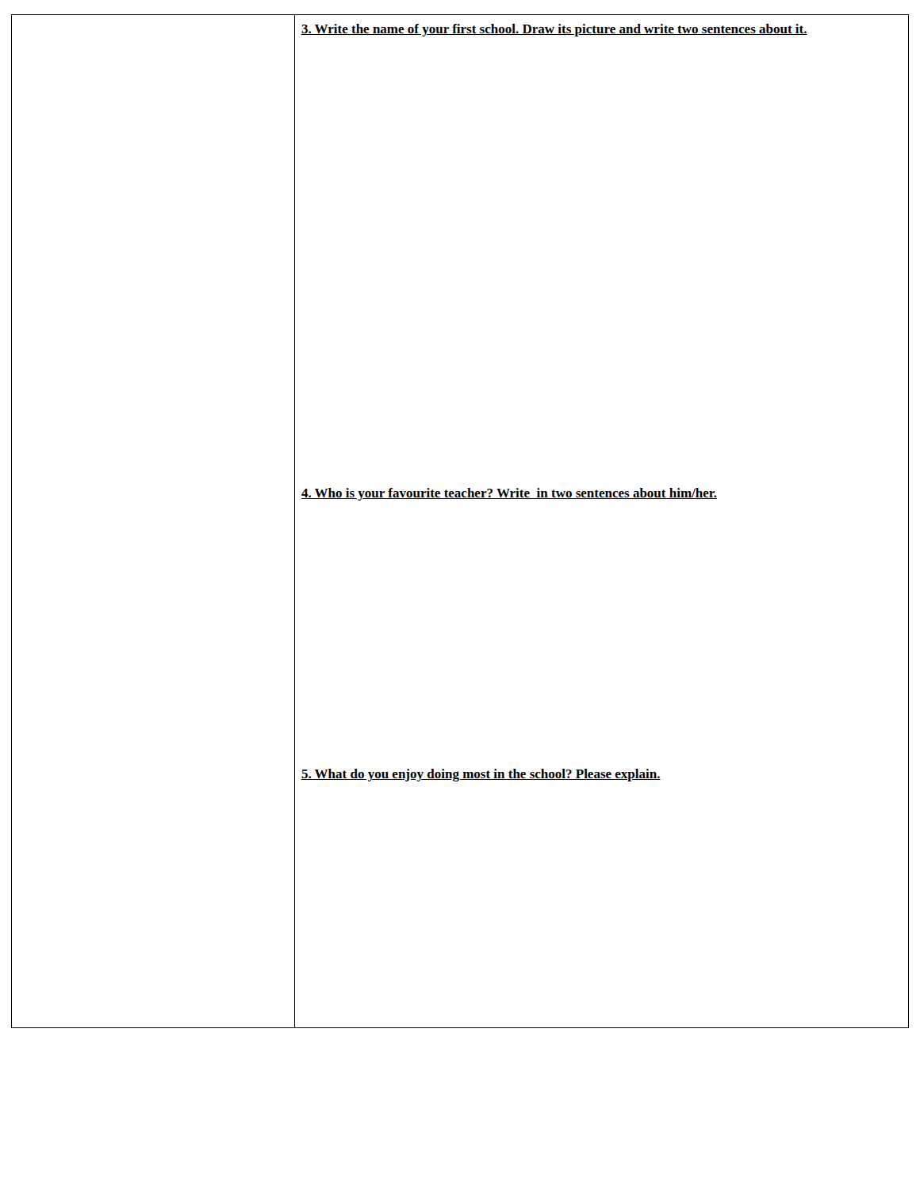| | 3. Write the name of your first school. Draw its picture and write two sentences about it. 4. Who is your favourite teacher? Write in two sentences about him/her. 5. What do you enjoy doing most in the school? Please explain. |